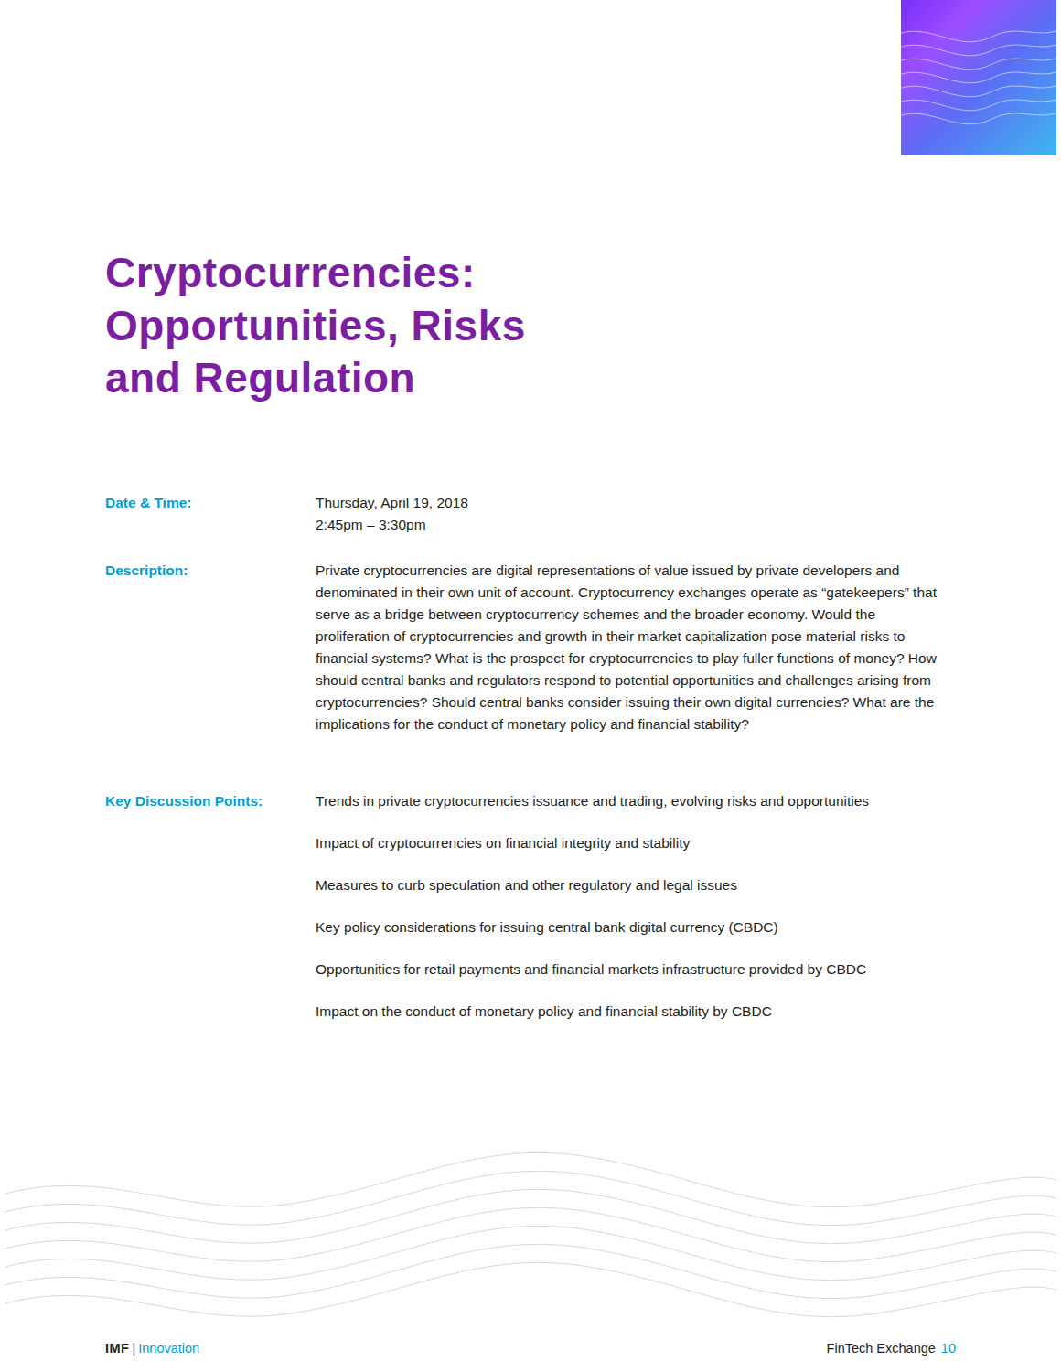Cryptocurrencies:
Opportunities, Risks
and Regulation
Date & Time:
Thursday, April 19, 2018 2:45pm – 3:30pm
Description:
Private cryptocurrencies are digital representations of value issued by private developers and denominated in their own unit of account. Cryptocurrency exchanges operate as “gatekeepers” that serve as a bridge between cryptocurrency schemes and the broader economy. Would the proliferation of cryptocurrencies and growth in their market capitalization pose material risks to financial systems? What is the prospect for cryptocurrencies to play fuller functions of money? How should central banks and regulators respond to potential opportunities and challenges arising from cryptocurrencies? Should central banks consider issuing their own digital currencies? What are the implications for the conduct of monetary policy and financial stability?
Key Discussion Points:
Trends in private cryptocurrencies issuance and trading, evolving risks and opportunities
Impact of cryptocurrencies on financial integrity and stability
Measures to curb speculation and other regulatory and legal issues
Key policy considerations for issuing central bank digital currency (CBDC)
Opportunities for retail payments and financial markets infrastructure provided by CBDC
Impact on the conduct of monetary policy and financial stability by CBDC
IMF|Innovation
FinTech Exchange10